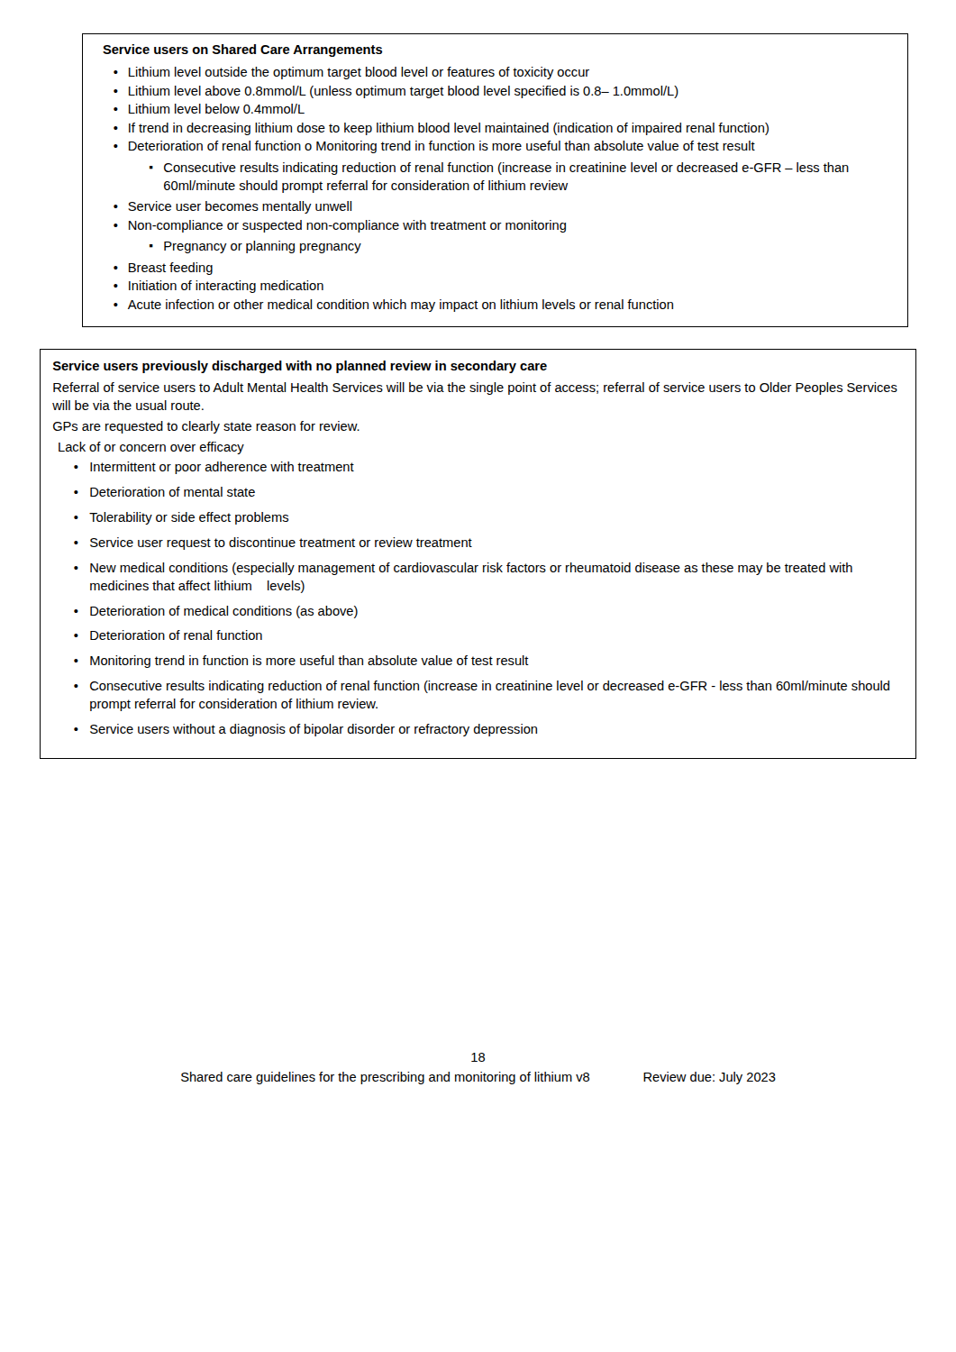Service users on Shared Care Arrangements
Lithium level outside the optimum target blood level or features of toxicity occur
Lithium level above 0.8mmol/L (unless optimum target blood level specified is 0.8– 1.0mmol/L)
Lithium level below 0.4mmol/L
If trend in decreasing lithium dose to keep lithium blood level maintained (indication of impaired renal function)
Deterioration of renal function o Monitoring trend in function is more useful than absolute value of test result
Consecutive results indicating reduction of renal function (increase in creatinine level or decreased e-GFR – less than 60ml/minute should prompt referral for consideration of lithium review
Service user becomes mentally unwell
Non-compliance or suspected non-compliance with treatment or monitoring
Pregnancy or planning pregnancy
Breast feeding
Initiation of interacting medication
Acute infection or other medical condition which may impact on lithium levels or renal function
Service users previously discharged with no planned review in secondary care
Referral of service users to Adult Mental Health Services will be via the single point of access; referral of service users to Older Peoples Services will be via the usual route.
GPs are requested to clearly state reason for review.
Lack of or concern over efficacy
Intermittent or poor adherence with treatment
Deterioration of mental state
Tolerability or side effect problems
Service user request to discontinue treatment or review treatment
New medical conditions (especially management of cardiovascular risk factors or rheumatoid disease as these may be treated with medicines that affect lithium levels)
Deterioration of medical conditions (as above)
Deterioration of renal function
Monitoring trend in function is more useful than absolute value of test result
Consecutive results indicating reduction of renal function (increase in creatinine level or decreased e-GFR - less than 60ml/minute should prompt referral for consideration of lithium review.
Service users without a diagnosis of bipolar disorder or refractory depression
18
Shared care guidelines for the prescribing and monitoring of lithium v8 Review due: July 2023